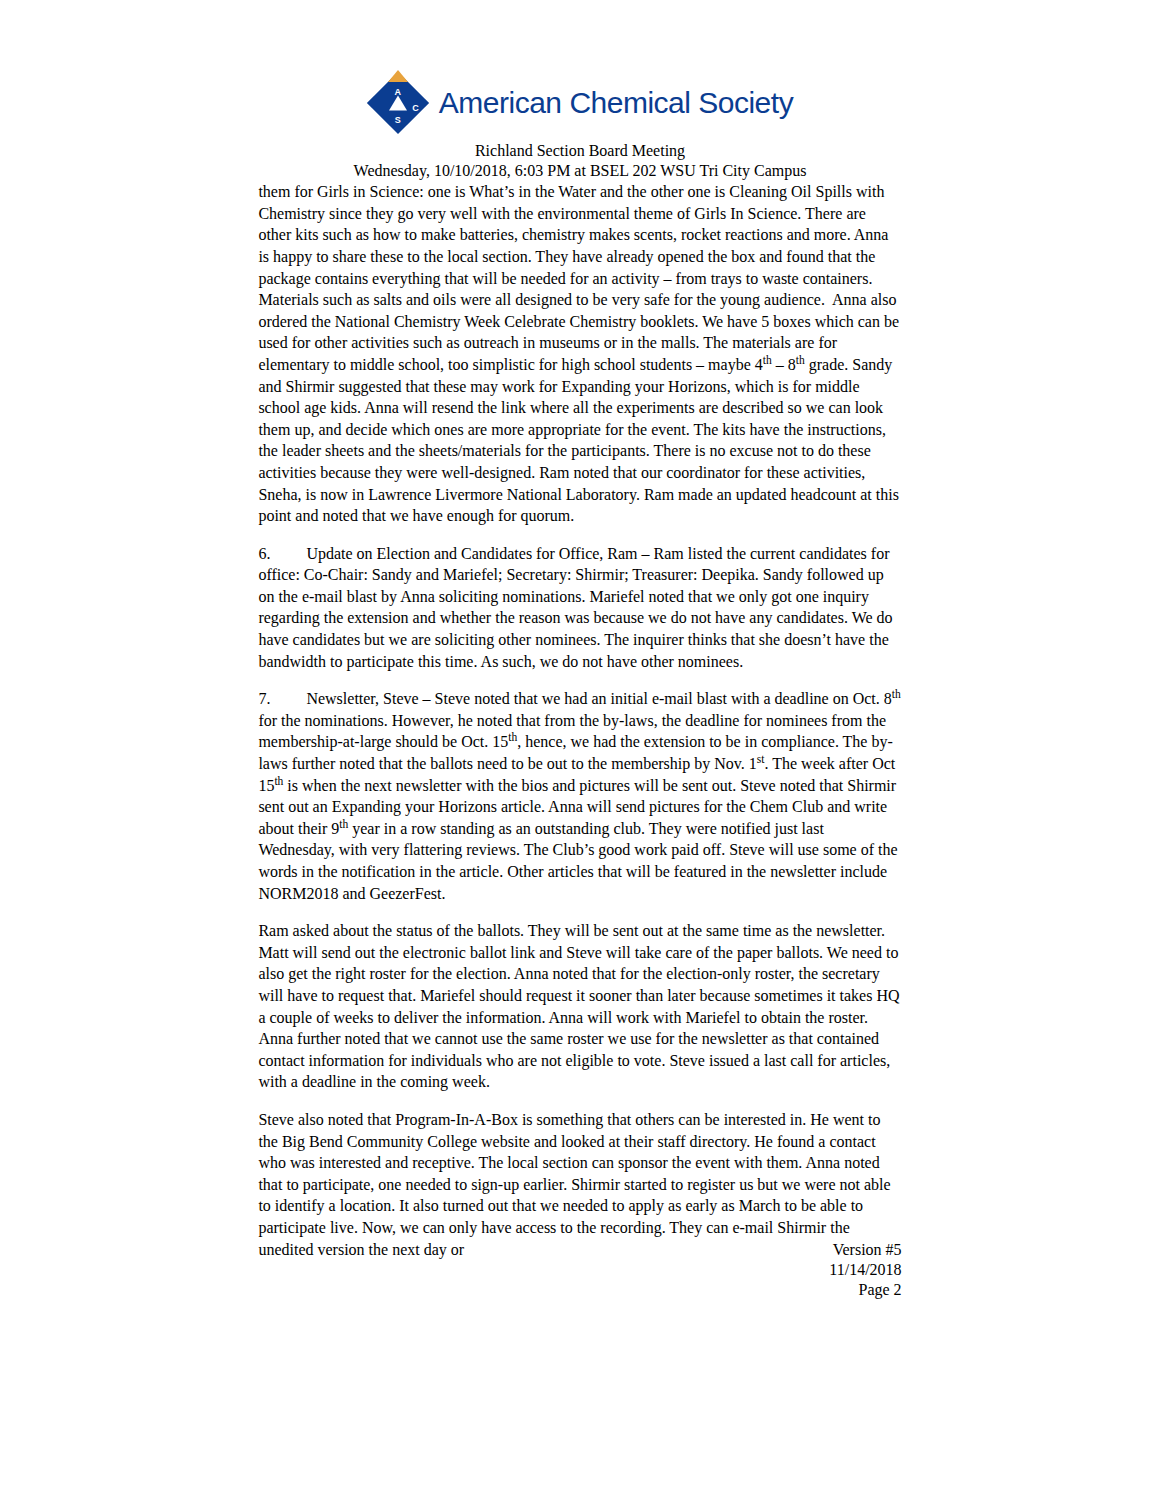A C S
American Chemical Society
Richland Section Board Meeting
Wednesday, 10/10/2018, 6:03 PM at BSEL 202 WSU Tri City Campus
them for Girls in Science: one is What’s in the Water and the other one is Cleaning Oil Spills with Chemistry since they go very well with the environmental theme of Girls In Science. There are other kits such as how to make batteries, chemistry makes scents, rocket reactions and more. Anna is happy to share these to the local section. They have already opened the box and found that the package contains everything that will be needed for an activity – from trays to waste containers. Materials such as salts and oils were all designed to be very safe for the young audience. Anna also ordered the National Chemistry Week Celebrate Chemistry booklets. We have 5 boxes which can be used for other activities such as outreach in museums or in the malls. The materials are for elementary to middle school, too simplistic for high school students – maybe 4th – 8th grade. Sandy and Shirmir suggested that these may work for Expanding your Horizons, which is for middle school age kids. Anna will resend the link where all the experiments are described so we can look them up, and decide which ones are more appropriate for the event. The kits have the instructions, the leader sheets and the sheets/materials for the participants. There is no excuse not to do these activities because they were well-designed. Ram noted that our coordinator for these activities, Sneha, is now in Lawrence Livermore National Laboratory. Ram made an updated headcount at this point and noted that we have enough for quorum.
6. Update on Election and Candidates for Office, Ram – Ram listed the current candidates for office: Co-Chair: Sandy and Mariefel; Secretary: Shirmir; Treasurer: Deepika. Sandy followed up on the e-mail blast by Anna soliciting nominations. Mariefel noted that we only got one inquiry regarding the extension and whether the reason was because we do not have any candidates. We do have candidates but we are soliciting other nominees. The inquirer thinks that she doesn’t have the bandwidth to participate this time. As such, we do not have other nominees.
7. Newsletter, Steve – Steve noted that we had an initial e-mail blast with a deadline on Oct. 8th for the nominations. However, he noted that from the by-laws, the deadline for nominees from the membership-at-large should be Oct. 15th, hence, we had the extension to be in compliance. The by-laws further noted that the ballots need to be out to the membership by Nov. 1st. The week after Oct 15th is when the next newsletter with the bios and pictures will be sent out. Steve noted that Shirmir sent out an Expanding your Horizons article. Anna will send pictures for the Chem Club and write about their 9th year in a row standing as an outstanding club. They were notified just last Wednesday, with very flattering reviews. The Club’s good work paid off. Steve will use some of the words in the notification in the article. Other articles that will be featured in the newsletter include NORM2018 and GeezerFest.
Ram asked about the status of the ballots. They will be sent out at the same time as the newsletter. Matt will send out the electronic ballot link and Steve will take care of the paper ballots. We need to also get the right roster for the election. Anna noted that for the election-only roster, the secretary will have to request that. Mariefel should request it sooner than later because sometimes it takes HQ a couple of weeks to deliver the information. Anna will work with Mariefel to obtain the roster. Anna further noted that we cannot use the same roster we use for the newsletter as that contained contact information for individuals who are not eligible to vote. Steve issued a last call for articles, with a deadline in the coming week.
Steve also noted that Program-In-A-Box is something that others can be interested in. He went to the Big Bend Community College website and looked at their staff directory. He found a contact who was interested and receptive. The local section can sponsor the event with them. Anna noted that to participate, one needed to sign-up earlier. Shirmir started to register us but we were not able to identify a location. It also turned out that we needed to apply as early as March to be able to participate live. Now, we can only have access to the recording. They can e-mail Shirmir the unedited version the next day or
Version #5
11/14/2018
Page 2